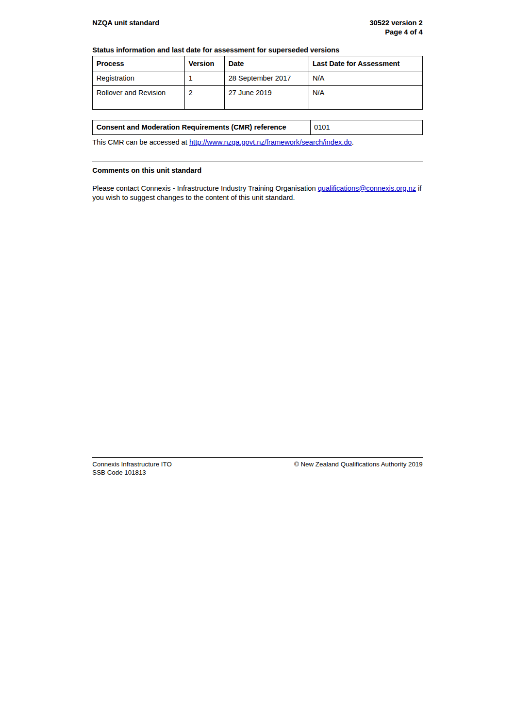NZQA unit standard
30522 version 2
Page 4 of 4
Status information and last date for assessment for superseded versions
| Process | Version | Date | Last Date for Assessment |
| --- | --- | --- | --- |
| Registration | 1 | 28 September 2017 | N/A |
| Rollover and Revision | 2 | 27 June 2019 | N/A |
| Consent and Moderation Requirements (CMR) reference | 0101 |
This CMR can be accessed at http://www.nzqa.govt.nz/framework/search/index.do.
Comments on this unit standard
Please contact Connexis - Infrastructure Industry Training Organisation qualifications@connexis.org.nz if you wish to suggest changes to the content of this unit standard.
Connexis Infrastructure ITO
SSB Code 101813
© New Zealand Qualifications Authority 2019